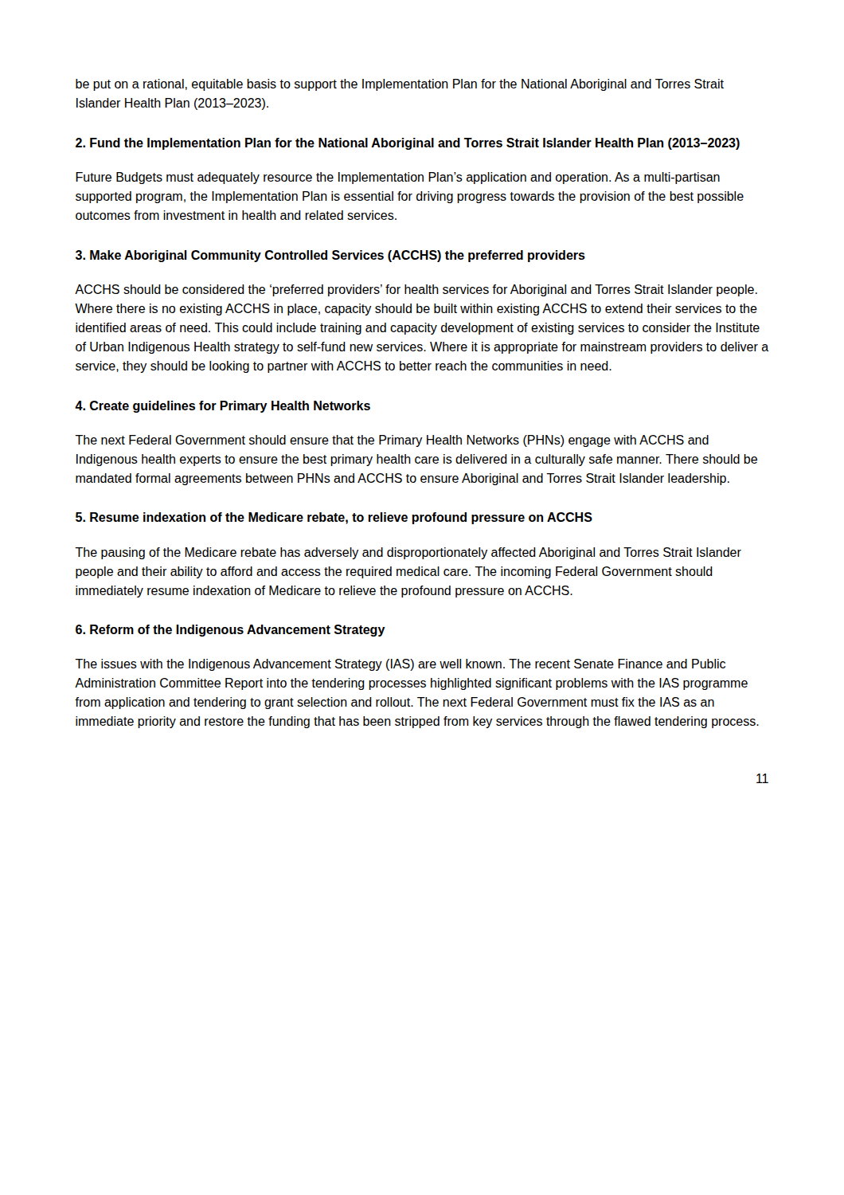be put on a rational, equitable basis to support the Implementation Plan for the National Aboriginal and Torres Strait Islander Health Plan (2013–2023).
2. Fund the Implementation Plan for the National Aboriginal and Torres Strait Islander Health Plan (2013–2023)
Future Budgets must adequately resource the Implementation Plan’s application and operation. As a multi-partisan supported program, the Implementation Plan is essential for driving progress towards the provision of the best possible outcomes from investment in health and related services.
3. Make Aboriginal Community Controlled Services (ACCHS) the preferred providers
ACCHS should be considered the ‘preferred providers’ for health services for Aboriginal and Torres Strait Islander people. Where there is no existing ACCHS in place, capacity should be built within existing ACCHS to extend their services to the identified areas of need. This could include training and capacity development of existing services to consider the Institute of Urban Indigenous Health strategy to self-fund new services. Where it is appropriate for mainstream providers to deliver a service, they should be looking to partner with ACCHS to better reach the communities in need.
4. Create guidelines for Primary Health Networks
The next Federal Government should ensure that the Primary Health Networks (PHNs) engage with ACCHS and Indigenous health experts to ensure the best primary health care is delivered in a culturally safe manner. There should be mandated formal agreements between PHNs and ACCHS to ensure Aboriginal and Torres Strait Islander leadership.
5. Resume indexation of the Medicare rebate, to relieve profound pressure on ACCHS
The pausing of the Medicare rebate has adversely and disproportionately affected Aboriginal and Torres Strait Islander people and their ability to afford and access the required medical care. The incoming Federal Government should immediately resume indexation of Medicare to relieve the profound pressure on ACCHS.
6. Reform of the Indigenous Advancement Strategy
The issues with the Indigenous Advancement Strategy (IAS) are well known. The recent Senate Finance and Public Administration Committee Report into the tendering processes highlighted significant problems with the IAS programme from application and tendering to grant selection and rollout. The next Federal Government must fix the IAS as an immediate priority and restore the funding that has been stripped from key services through the flawed tendering process.
11